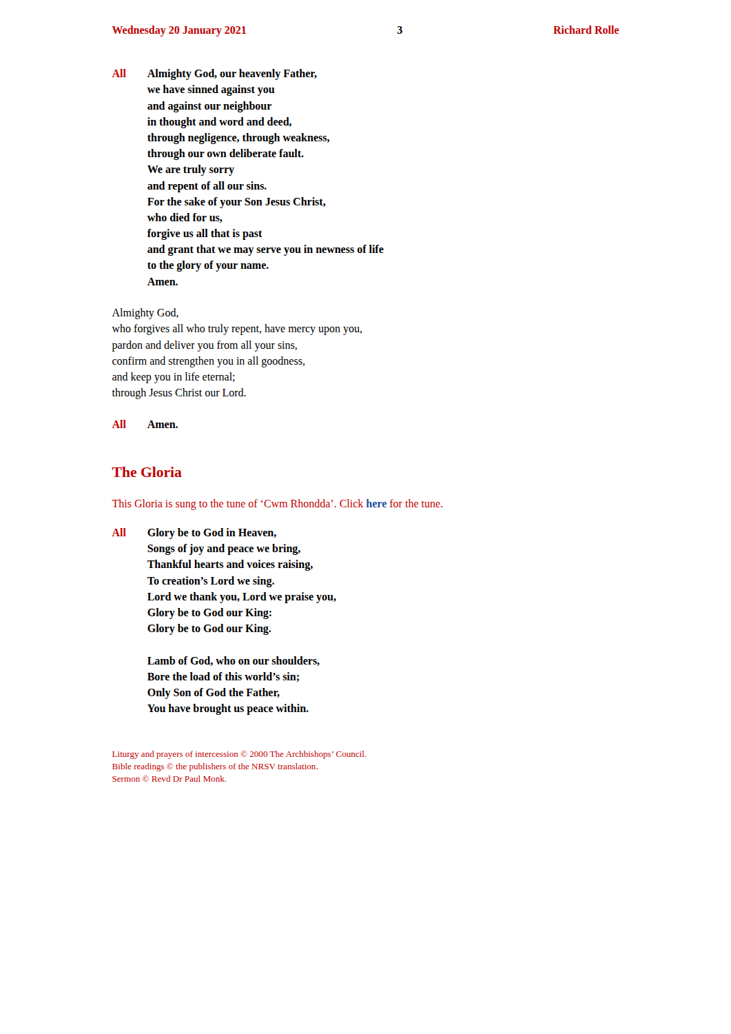Wednesday 20 January 2021 3 Richard Rolle
All
Almighty God, our heavenly Father,
we have sinned against you
and against our neighbour
in thought and word and deed,
through negligence, through weakness,
through our own deliberate fault.
We are truly sorry
and repent of all our sins.
For the sake of your Son Jesus Christ,
who died for us,
forgive us all that is past
and grant that we may serve you in newness of life
to the glory of your name.
Amen.
Almighty God,
who forgives all who truly repent, have mercy upon you,
pardon and deliver you from all your sins,
confirm and strengthen you in all goodness,
and keep you in life eternal;
through Jesus Christ our Lord.
All
Amen.
The Gloria
This Gloria is sung to the tune of ‘Cwm Rhondda’. Click here for the tune.
All
Glory be to God in Heaven,
Songs of joy and peace we bring,
Thankful hearts and voices raising,
To creation’s Lord we sing.
Lord we thank you, Lord we praise you,
Glory be to God our King:
Glory be to God our King.
Lamb of God, who on our shoulders,
Bore the load of this world’s sin;
Only Son of God the Father,
You have brought us peace within.
Liturgy and prayers of intercession © 2000 The Archbishops’ Council.
Bible readings © the publishers of the NRSV translation.
Sermon © Revd Dr Paul Monk.